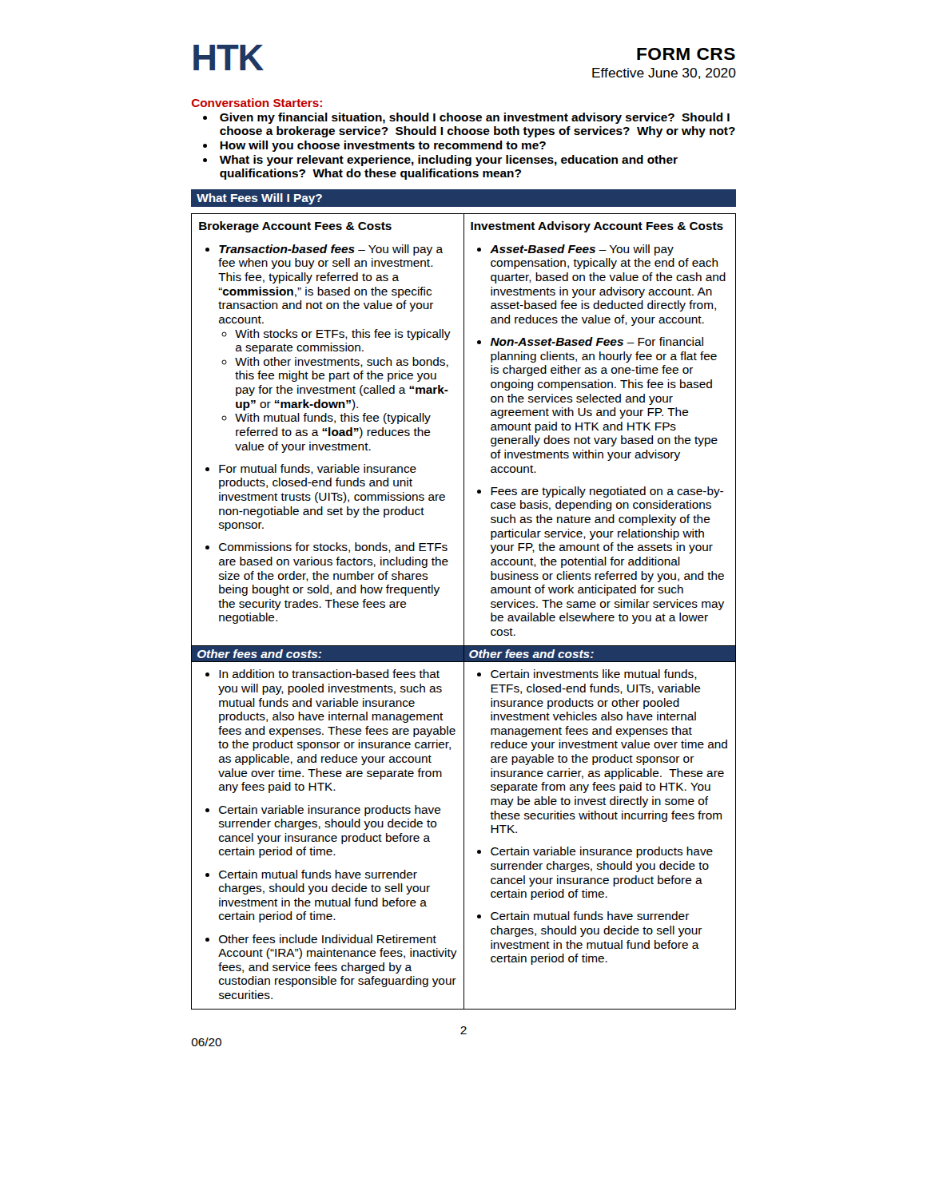HTK
FORM CRS
Effective June 30, 2020
Conversation Starters:
Given my financial situation, should I choose an investment advisory service? Should I choose a brokerage service? Should I choose both types of services? Why or why not?
How will you choose investments to recommend to me?
What is your relevant experience, including your licenses, education and other qualifications? What do these qualifications mean?
What Fees Will I Pay?
| Brokerage Account Fees & Costs Transaction-based fees – You will pay a fee when you buy or sell an investment. This fee, typically referred to as a “ commission ,” is based on the specific transaction and not on the value of your account. With stocks or ETFs, this fee is typically a separate commission. With other investments, such as bonds, this fee might be part of the price you pay for the investment (called a “mark-up” or “mark-down” ). With mutual funds, this fee (typically referred to as a “load” ) reduces the value of your investment. For mutual funds, variable insurance products, closed-end funds and unit investment trusts (UITs), commissions are non-negotiable and set by the product sponsor. Commissions for stocks, bonds, and ETFs are based on various factors, including the size of the order, the number of shares being bought or sold, and how frequently the security trades. These fees are negotiable. | Investment Advisory Account Fees & Costs Asset-Based Fees – You will pay compensation, typically at the end of each quarter, based on the value of the cash and investments in your advisory account. An asset-based fee is deducted directly from, and reduces the value of, your account. Non-Asset-Based Fees – For financial planning clients, an hourly fee or a flat fee is charged either as a one-time fee or ongoing compensation. This fee is based on the services selected and your agreement with Us and your FP. The amount paid to HTK and HTK FPs generally does not vary based on the type of investments within your advisory account. Fees are typically negotiated on a case-by-case basis, depending on considerations such as the nature and complexity of the particular service, your relationship with your FP, the amount of the assets in your account, the potential for additional business or clients referred by you, and the amount of work anticipated for such services. The same or similar services may be available elsewhere to you at a lower cost. |
| Other fees and costs: | Other fees and costs: |
| In addition to transaction-based fees that you will pay, pooled investments, such as mutual funds and variable insurance products, also have internal management fees and expenses. These fees are payable to the product sponsor or insurance carrier, as applicable, and reduce your account value over time. These are separate from any fees paid to HTK. Certain variable insurance products have surrender charges, should you decide to cancel your insurance product before a certain period of time. Certain mutual funds have surrender charges, should you decide to sell your investment in the mutual fund before a certain period of time. Other fees include Individual Retirement Account (“IRA”) maintenance fees, inactivity fees, and service fees charged by a custodian responsible for safeguarding your securities. | Certain investments like mutual funds, ETFs, closed-end funds, UITs, variable insurance products or other pooled investment vehicles also have internal management fees and expenses that reduce your investment value over time and are payable to the product sponsor or insurance carrier, as applicable. These are separate from any fees paid to HTK. You may be able to invest directly in some of these securities without incurring fees from HTK. Certain variable insurance products have surrender charges, should you decide to cancel your insurance product before a certain period of time. Certain mutual funds have surrender charges, should you decide to sell your investment in the mutual fund before a certain period of time. |
2
06/20